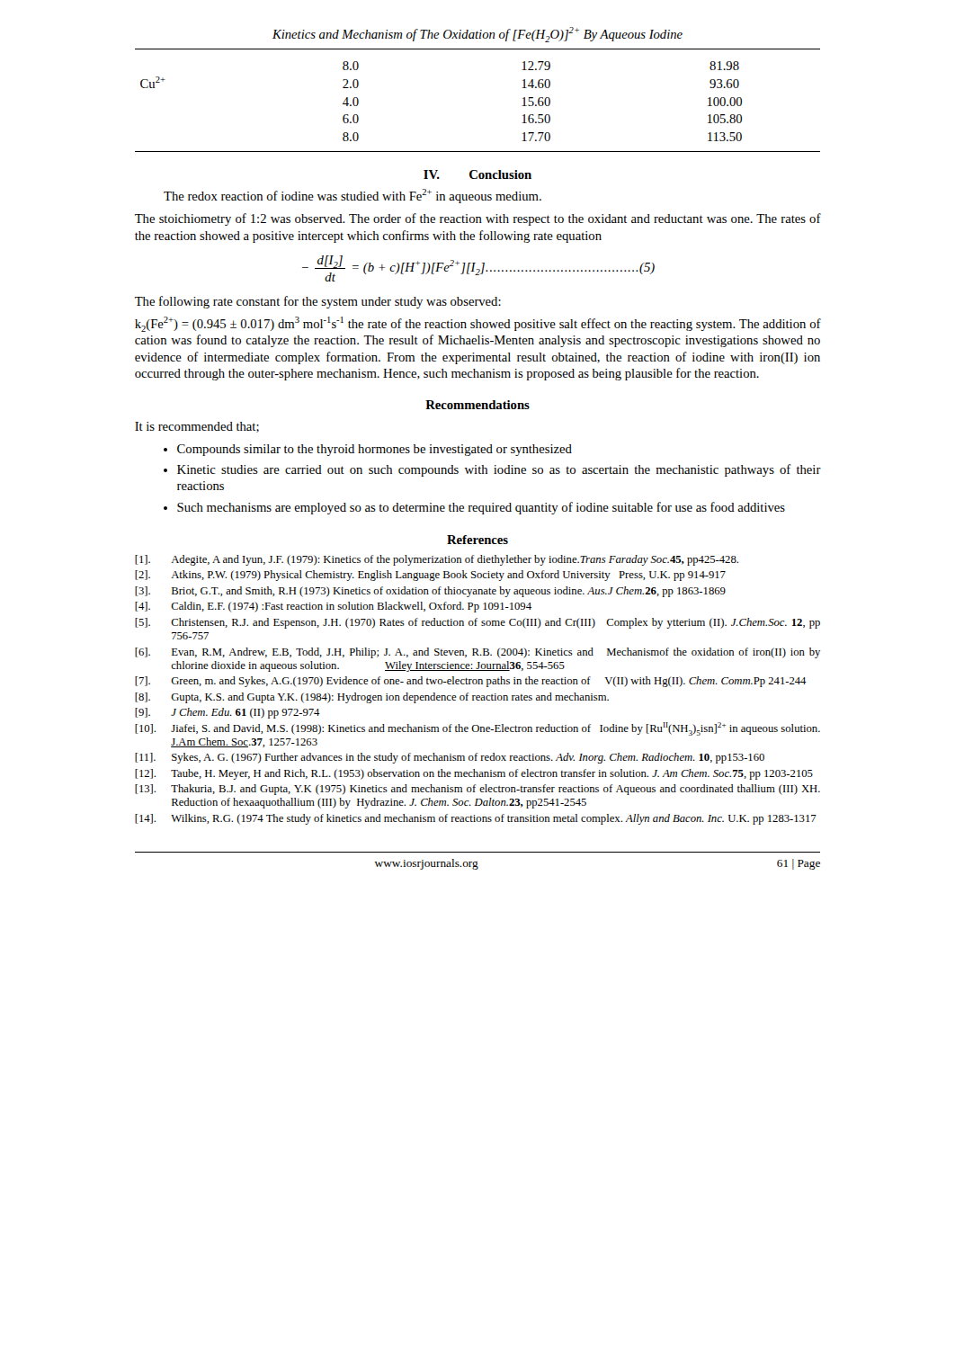Kinetics and Mechanism of The Oxidation of [Fe(H2O)]2+ By Aqueous Iodine
| | 8.0 | 12.79 | 81.98 |
| Cu 2+ | 2.0 | 14.60 | 93.60 |
| | 4.0 | 15.60 | 100.00 |
| | 6.0 | 16.50 | 105.80 |
| | 8.0 | 17.70 | 113.50 |
IV. Conclusion
The redox reaction of iodine was studied with Fe2+ in aqueous medium.
The stoichiometry of 1:2 was observed. The order of the reaction with respect to the oxidant and reductant was one. The rates of the reaction showed a positive intercept which confirms with the following rate equation
− d[I2] dt = (b + c)[H+])[Fe2+][I2].......................................(5)
The following rate constant for the system under study was observed:
k2(Fe2+) = (0.945 ± 0.017) dm3 mol-1s-1 the rate of the reaction showed positive salt effect on the reacting system. The addition of cation was found to catalyze the reaction. The result of Michaelis-Menten analysis and spectroscopic investigations showed no evidence of intermediate complex formation. From the experimental result obtained, the reaction of iodine with iron(II) ion occurred through the outer-sphere mechanism. Hence, such mechanism is proposed as being plausible for the reaction.
Recommendations
It is recommended that;
Compounds similar to the thyroid hormones be investigated or synthesized
Kinetic studies are carried out on such compounds with iodine so as to ascertain the mechanistic pathways of their reactions
Such mechanisms are employed so as to determine the required quantity of iodine suitable for use as food additives
References
Adegite, A and Iyun, J.F. (1979): Kinetics of the polymerization of diethylether by iodine.Trans Faraday Soc. 45, pp425-428.
Atkins, P.W. (1979) Physical Chemistry. English Language Book Society and Oxford University Press, U.K. pp 914-917
Briot, G.T., and Smith, R.H (1973) Kinetics of oxidation of thiocyanate by aqueous iodine. Aus.J Chem. 26, pp 1863-1869
Caldin, E.F. (1974) :Fast reaction in solution Blackwell, Oxford. Pp 1091-1094
Christensen, R.J. and Espenson, J.H. (1970) Rates of reduction of some Co(III) and Cr(III) Complex by ytterium (II). J.Chem.Soc. 12, pp 756-757
Evan, R.M, Andrew, E.B, Todd, J.H, Philip; J. A., and Steven, R.B. (2004): Kinetics and Mechanismof the oxidation of iron(II) ion by chlorine dioxide in aqueous solution. Wiley Interscience: Journal 36, 554-565
Green, m. and Sykes, A.G.(1970) Evidence of one- and two-electron paths in the reaction of V(II) with Hg(II). Chem. Comm. Pp 241-244
Gupta, K.S. and Gupta Y.K. (1984): Hydrogen ion dependence of reaction rates and mechanism.
J Chem. Edu. 61 (II) pp 972-974
Jiafei, S. and David, M.S. (1998): Kinetics and mechanism of the One-Electron reduction of Iodine by [RuII(NH3)5isn]2+ in aqueous solution. J.Am Chem. Soc.37, 1257-1263
Sykes, A. G. (1967) Further advances in the study of mechanism of redox reactions. Adv. Inorg. Chem. Radiochem. 10, pp153-160
Taube, H. Meyer, H and Rich, R.L. (1953) observation on the mechanism of electron transfer in solution. J. Am Chem. Soc. 75, pp 1203-2105
Thakuria, B.J. and Gupta, Y.K (1975) Kinetics and mechanism of electron-transfer reactions of Aqueous and coordinated thallium (III) XH. Reduction of hexaaquothallium (III) by Hydrazine. J. Chem. Soc. Dalton. 23, pp2541-2545
Wilkins, R.G. (1974 The study of kinetics and mechanism of reactions of transition metal complex. Allyn and Bacon. Inc. U.K. pp 1283-1317
www.iosrjournals.org 61 | Page